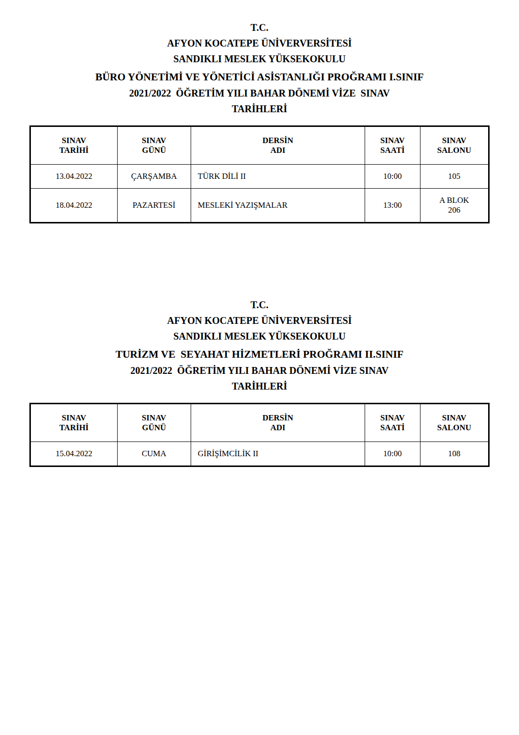T.C.
AFYON KOCATEPE ÜNİVERVERSİTESİ
SANDIKLI MESLEK YÜKSEKOKULU
BÜRO YÖNETİMİ VE YÖNETİCİ ASİSTANLIĞI PROĞRAMI I.SINIF
2021/2022 ÖĞRETİM YILI BAHAR DÖNEMİ VİZE SINAV
TARİHLERİ
| SINAV TARİHİ | SINAV GÜNÜ | DERSİN ADI | SINAV SAATİ | SINAV SALONU |
| --- | --- | --- | --- | --- |
| 13.04.2022 | ÇARŞAMBA | TÜRK DİLİ II | 10:00 | 105 |
| 18.04.2022 | PAZARTESİ | MESLEKİ YAZIŞMALAR | 13:00 | A BLOK 206 |
T.C.
AFYON KOCATEPE ÜNİVERVERSİTESİ
SANDIKLI MESLEK YÜKSEKOKULU
TURİZM VE SEYAHAT HİZMETLERİ PROĞRAMI II.SINIF
2021/2022 ÖĞRETİM YILI BAHAR DÖNEMİ VİZE SINAV
TARİHLERİ
| SINAV TARİHİ | SINAV GÜNÜ | DERSİN ADI | SINAV SAATİ | SINAV SALONU |
| --- | --- | --- | --- | --- |
| 15.04.2022 | CUMA | GİRİŞİMCİLİK II | 10:00 | 108 |